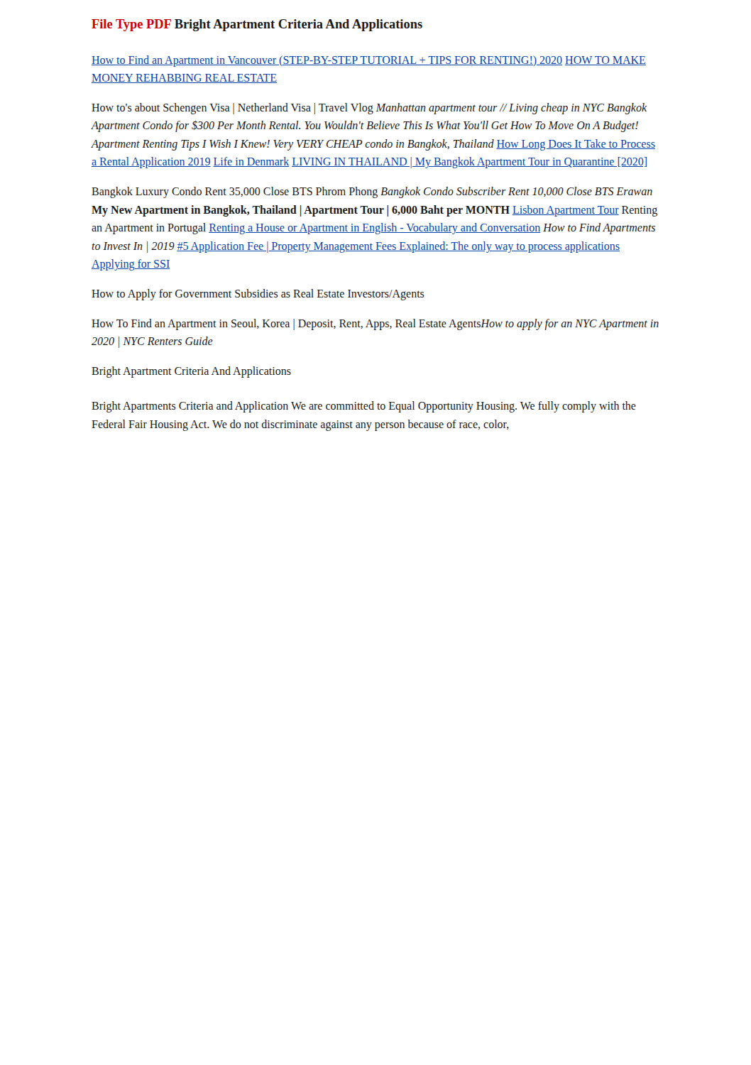File Type PDF Bright Apartment Criteria And Applications
How to Find an Apartment in Vancouver (STEP-BY-STEP TUTORIAL + TIPS FOR RENTING!) 2020 HOW TO MAKE MONEY REHABBING REAL ESTATE
How to's about Schengen Visa | Netherland Visa | Travel Vlog Manhattan apartment tour // Living cheap in NYC Bangkok Apartment Condo for $300 Per Month Rental. You Wouldn't Believe This Is What You'll Get How To Move On A Budget! Apartment Renting Tips I Wish I Knew! Very VERY CHEAP condo in Bangkok, Thailand How Long Does It Take to Process a Rental Application 2019 Life in Denmark LIVING IN THAILAND | My Bangkok Apartment Tour in Quarantine [2020]
Bangkok Luxury Condo Rent 35,000 Close BTS Phrom Phong Bangkok Condo Subscriber Rent 10,000 Close BTS Erawan My New Apartment in Bangkok, Thailand | Apartment Tour | 6,000 Baht per MONTH Lisbon Apartment Tour Renting an Apartment in Portugal Renting a House or Apartment in English - Vocabulary and Conversation How to Find Apartments to Invest In | 2019 #5 Application Fee | Property Management Fees Explained: The only way to process applications Applying for SSI
How to Apply for Government Subsidies as Real Estate Investors/Agents
How To Find an Apartment in Seoul, Korea | Deposit, Rent, Apps, Real Estate AgentsHow to apply for an NYC Apartment in 2020 | NYC Renters Guide
Bright Apartment Criteria And Applications
Bright Apartments Criteria and Application We are committed to Equal Opportunity Housing. We fully comply with the Federal Fair Housing Act. We do not discriminate against any person because of race, color,